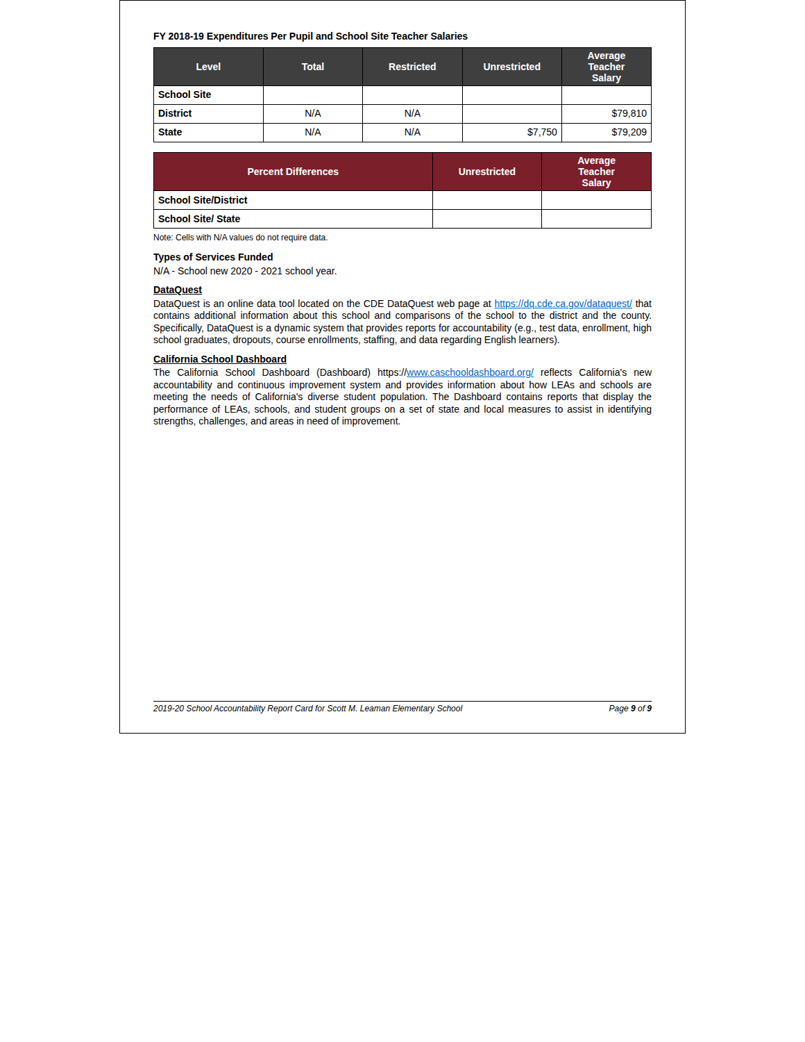FY 2018-19 Expenditures Per Pupil and School Site Teacher Salaries
| Level | Total | Restricted | Unrestricted | Average Teacher Salary |
| --- | --- | --- | --- | --- |
| School Site | | | | |
| District | N/A | N/A | | $79,810 |
| State | N/A | N/A | $7,750 | $79,209 |
| Percent Differences | Unrestricted | Average Teacher Salary |
| --- | --- | --- |
| School Site/District | | |
| School Site/ State | | |
Note: Cells with N/A values do not require data.
Types of Services Funded
N/A - School new 2020 - 2021 school year.
DataQuest
DataQuest is an online data tool located on the CDE DataQuest web page at https://dq.cde.ca.gov/dataquest/ that contains additional information about this school and comparisons of the school to the district and the county. Specifically, DataQuest is a dynamic system that provides reports for accountability (e.g., test data, enrollment, high school graduates, dropouts, course enrollments, staffing, and data regarding English learners).
California School Dashboard
The California School Dashboard (Dashboard) https://www.caschooldashboard.org/ reflects California's new accountability and continuous improvement system and provides information about how LEAs and schools are meeting the needs of California's diverse student population. The Dashboard contains reports that display the performance of LEAs, schools, and student groups on a set of state and local measures to assist in identifying strengths, challenges, and areas in need of improvement.
2019-20 School Accountability Report Card for Scott M. Leaman Elementary School
Page 9 of 9